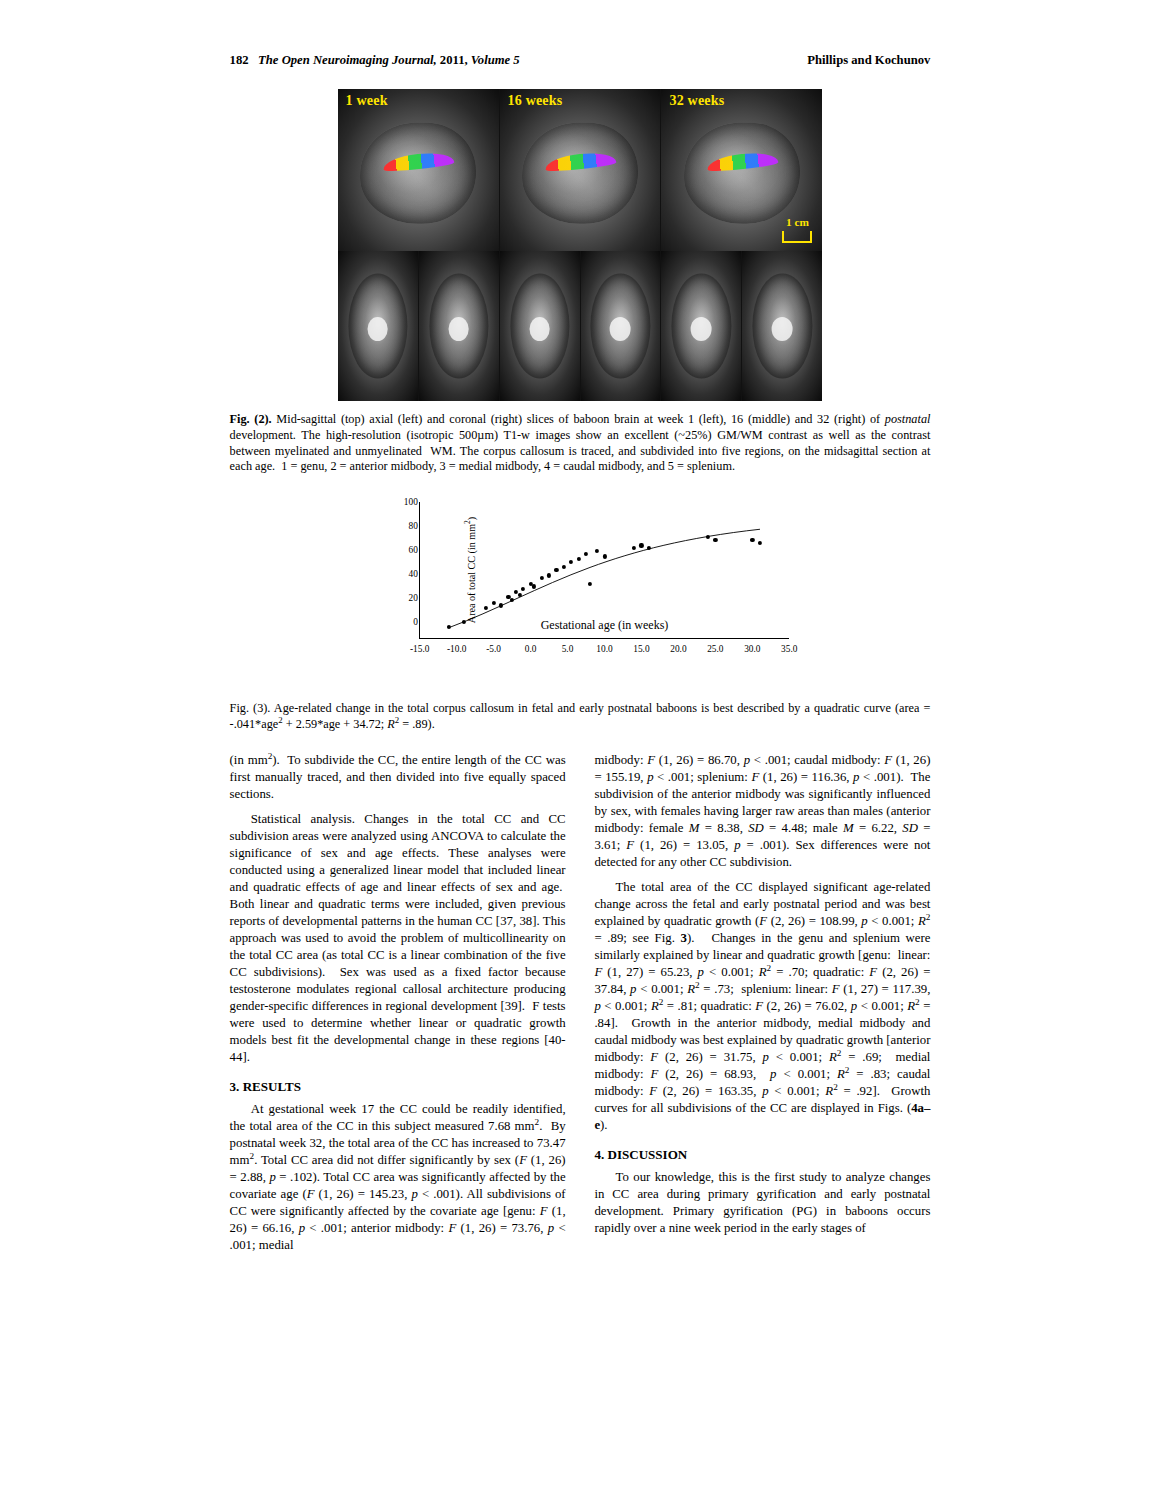182 The Open Neuroimaging Journal, 2011, Volume 5
Phillips and Kochunov
1 week
16 weeks
32 weeks
1 cm
Fig. (2). Mid-sagittal (top) axial (left) and coronal (right) slices of baboon brain at week 1 (left), 16 (middle) and 32 (right) of postnatal development. The high-resolution (isotropic 500µm) T1-w images show an excellent (~25%) GM/WM contrast as well as the contrast between myelinated and unmyelinated WM. The corpus callosum is traced, and subdivided into five regions, on the midsagittal section at each age. 1 = genu, 2 = anterior midbody, 3 = medial midbody, 4 = caudal midbody, and 5 = splenium.
Area of total CC (in mm2)
100
80
60
40
20
0
-15.0
-10.0
-5.0
0.0
5.0
10.0
15.0
20.0
25.0
30.0
35.0
Gestational age (in weeks)
Fig. (3). Age-related change in the total corpus callosum in fetal and early postnatal baboons is best described by a quadratic curve (area = -.041*age2 + 2.59*age + 34.72; R2 = .89).
(in mm2). To subdivide the CC, the entire length of the CC was first manually traced, and then divided into five equally spaced sections.
Statistical analysis. Changes in the total CC and CC subdivision areas were analyzed using ANCOVA to calculate the significance of sex and age effects. These analyses were conducted using a generalized linear model that included linear and quadratic effects of age and linear effects of sex and age. Both linear and quadratic terms were included, given previous reports of developmental patterns in the human CC [37, 38]. This approach was used to avoid the problem of multicollinearity on the total CC area (as total CC is a linear combination of the five CC subdivisions). Sex was used as a fixed factor because testosterone modulates regional callosal architecture producing gender-specific differences in regional development [39]. F tests were used to determine whether linear or quadratic growth models best fit the developmental change in these regions [40-44].
3. RESULTS
At gestational week 17 the CC could be readily identified, the total area of the CC in this subject measured 7.68 mm2. By postnatal week 32, the total area of the CC has increased to 73.47 mm2. Total CC area did not differ significantly by sex (F (1, 26) = 2.88, p = .102). Total CC area was significantly affected by the covariate age (F (1, 26) = 145.23, p < .001). All subdivisions of CC were significantly affected by the covariate age [genu: F (1, 26) = 66.16, p < .001; anterior midbody: F (1, 26) = 73.76, p < .001; medial
midbody: F (1, 26) = 86.70, p < .001; caudal midbody: F (1, 26) = 155.19, p < .001; splenium: F (1, 26) = 116.36, p < .001). The subdivision of the anterior midbody was significantly influenced by sex, with females having larger raw areas than males (anterior midbody: female M = 8.38, SD = 4.48; male M = 6.22, SD = 3.61; F (1, 26) = 13.05, p = .001). Sex differences were not detected for any other CC subdivision.
The total area of the CC displayed significant age-related change across the fetal and early postnatal period and was best explained by quadratic growth (F (2, 26) = 108.99, p < 0.001; R2 = .89; see Fig. 3). Changes in the genu and splenium were similarly explained by linear and quadratic growth [genu: linear: F (1, 27) = 65.23, p < 0.001; R2 = .70; quadratic: F (2, 26) = 37.84, p < 0.001; R2 = .73; splenium: linear: F (1, 27) = 117.39, p < 0.001; R2 = .81; quadratic: F (2, 26) = 76.02, p < 0.001; R2 = .84]. Growth in the anterior midbody, medial midbody and caudal midbody was best explained by quadratic growth [anterior midbody: F (2, 26) = 31.75, p < 0.001; R2 = .69; medial midbody: F (2, 26) = 68.93, p < 0.001; R2 = .83; caudal midbody: F (2, 26) = 163.35, p < 0.001; R2 = .92]. Growth curves for all subdivisions of the CC are displayed in Figs. (4a– e).
4. DISCUSSION
To our knowledge, this is the first study to analyze changes in CC area during primary gyrification and early postnatal development. Primary gyrification (PG) in baboons occurs rapidly over a nine week period in the early stages of